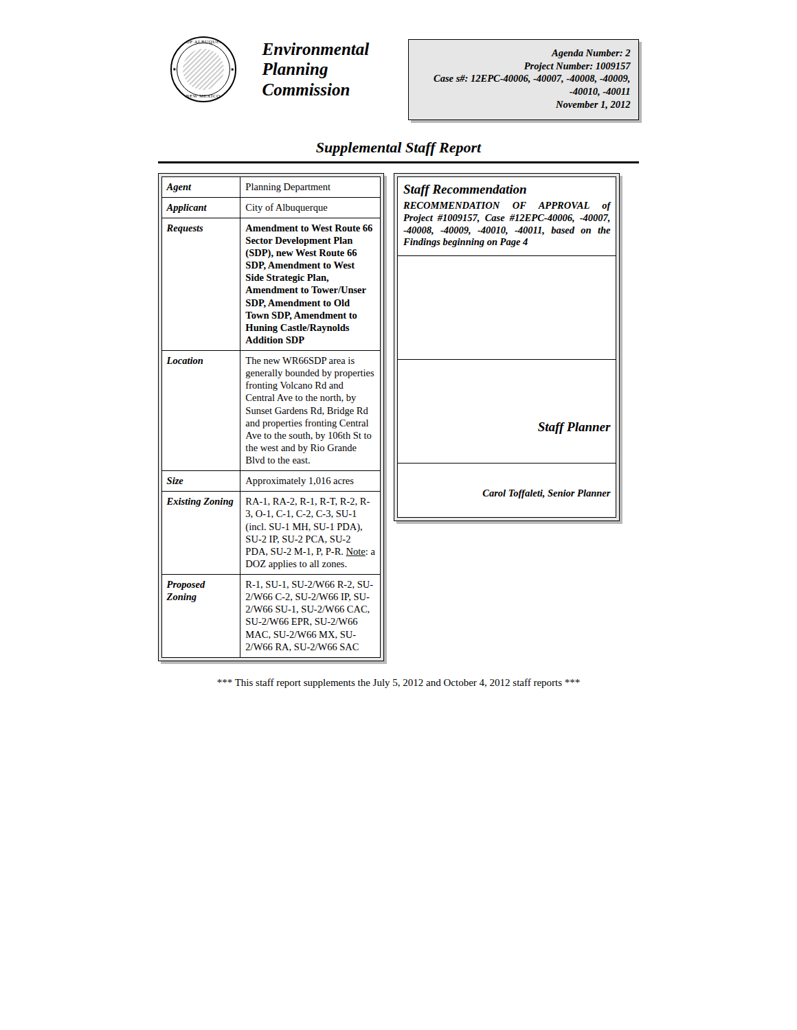CITY OF ALBUQUERQUE
NEW MEXICO
★
★
Environmental
Planning
Commission
Agenda Number: 2
Project Number: 1009157
Case s#: 12EPC-40006, -40007, -40008, -40009, -40010, -40011
November 1, 2012
Supplemental Staff Report
| Agent | Planning Department |
| Applicant | City of Albuquerque |
| Requests | Amendment to West Route 66 Sector Development Plan (SDP), new West Route 66 SDP, Amendment to West Side Strategic Plan, Amendment to Tower/Unser SDP, Amendment to Old Town SDP, Amendment to Huning Castle/Raynolds Addition SDP |
| Location | The new WR66SDP area is generally bounded by properties fronting Volcano Rd and Central Ave to the north, by Sunset Gardens Rd, Bridge Rd and properties fronting Central Ave to the south, by 106th St to the west and by Rio Grande Blvd to the east. |
| Size | Approximately 1,016 acres |
| Existing Zoning | RA-1, RA-2, R-1, R-T, R-2, R-3, O-1, C-1, C-2, C-3, SU-1 (incl. SU-1 MH, SU-1 PDA), SU-2 IP, SU-2 PCA, SU-2 PDA, SU-2 M-1, P, P-R. Note : a DOZ applies to all zones. |
| Proposed Zoning | R-1, SU-1, SU-2/W66 R-2, SU-2/W66 C-2, SU-2/W66 IP, SU-2/W66 SU-1, SU-2/W66 CAC, SU-2/W66 EPR, SU-2/W66 MAC, SU-2/W66 MX, SU-2/W66 RA, SU-2/W66 SAC |
Staff Recommendation
RECOMMENDATION OF APPROVAL of Project #1009157, Case #12EPC-40006, -40007, -40008, -40009, -40010, -40011, based on the Findings beginning on Page 4
Staff Planner
Carol Toffaleti, Senior Planner
*** This staff report supplements the July 5, 2012 and October 4, 2012 staff reports ***